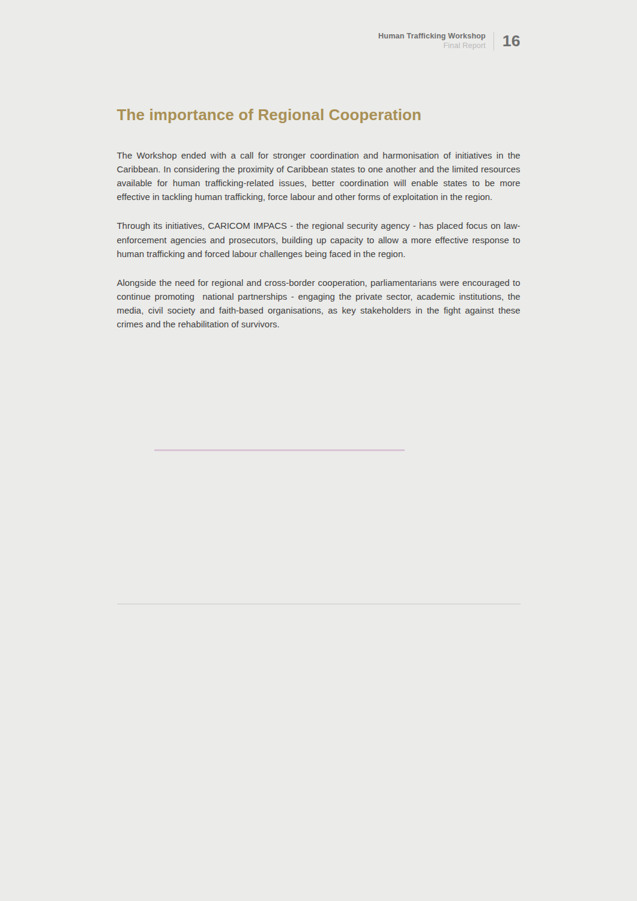Human Trafficking Workshop
Final Report
16
The importance of Regional Cooperation
The Workshop ended with a call for stronger coordination and harmonisation of initiatives in the Caribbean. In considering the proximity of Caribbean states to one another and the limited resources available for human trafficking-related issues, better coordination will enable states to be more effective in tackling human trafficking, force labour and other forms of exploitation in the region.
Through its initiatives, CARICOM IMPACS - the regional security agency - has placed focus on law-enforcement agencies and prosecutors, building up capacity to allow a more effective response to human trafficking and forced labour challenges being faced in the region.
Alongside the need for regional and cross-border cooperation, parliamentarians were encouraged to continue promoting national partnerships - engaging the private sector, academic institutions, the media, civil society and faith-based organisations, as key stakeholders in the fight against these crimes and the rehabilitation of survivors.